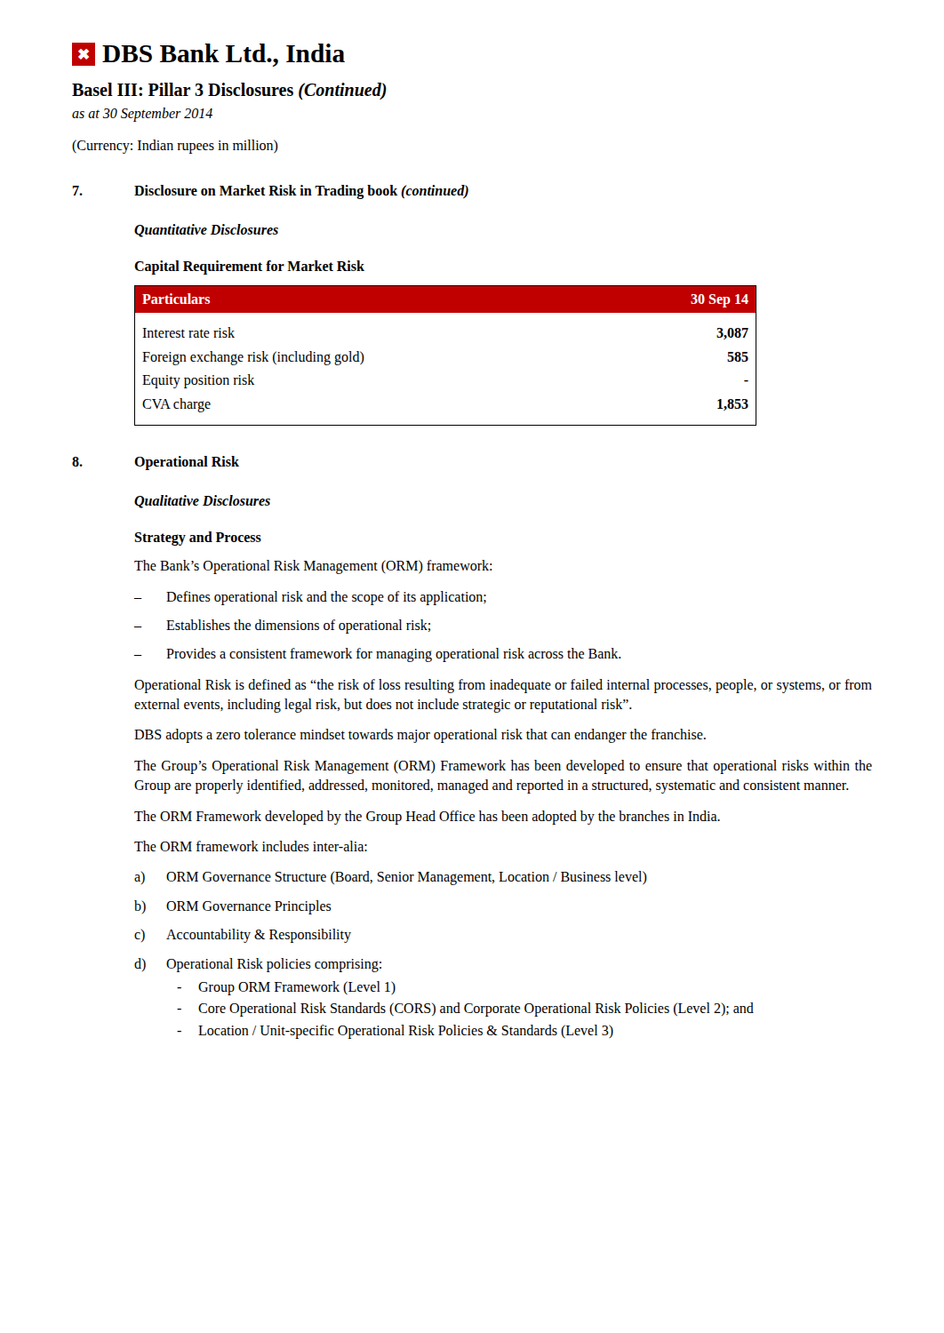DBS Bank Ltd., India
Basel III: Pillar 3 Disclosures (Continued)
as at 30 September 2014
(Currency: Indian rupees in million)
7.
Disclosure on Market Risk in Trading book (continued)
Quantitative Disclosures
Capital Requirement for Market Risk
| Particulars | 30 Sep 14 |
| --- | --- |
| Interest rate risk | 3,087 |
| Foreign exchange risk (including gold) | 585 |
| Equity position risk | - |
| CVA charge | 1,853 |
8.
Operational Risk
Qualitative Disclosures
Strategy and Process
The Bank’s Operational Risk Management (ORM) framework:
Defines operational risk and the scope of its application;
Establishes the dimensions of operational risk;
Provides a consistent framework for managing operational risk across the Bank.
Operational Risk is defined as “the risk of loss resulting from inadequate or failed internal processes, people, or systems, or from external events, including legal risk, but does not include strategic or reputational risk”.
DBS adopts a zero tolerance mindset towards major operational risk that can endanger the franchise.
The Group’s Operational Risk Management (ORM) Framework has been developed to ensure that operational risks within the Group are properly identified, addressed, monitored, managed and reported in a structured, systematic and consistent manner.
The ORM Framework developed by the Group Head Office has been adopted by the branches in India.
The ORM framework includes inter-alia:
ORM Governance Structure (Board, Senior Management, Location / Business level)
ORM Governance Principles
Accountability & Responsibility
Operational Risk policies comprising:
Group ORM Framework (Level 1)
Core Operational Risk Standards (CORS) and Corporate Operational Risk Policies (Level 2); and
Location / Unit-specific Operational Risk Policies & Standards (Level 3)